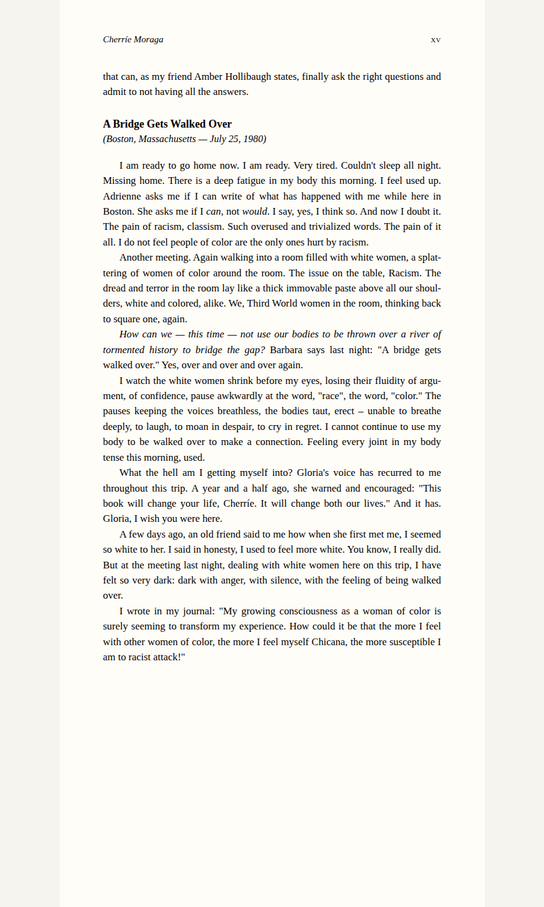Cherríe Moraga xv
that can, as my friend Amber Hollibaugh states, finally ask the right questions and admit to not having all the answers.
A Bridge Gets Walked Over
(Boston, Massachusetts — July 25, 1980)
I am ready to go home now. I am ready. Very tired. Couldn't sleep all night. Missing home. There is a deep fatigue in my body this morning. I feel used up. Adrienne asks me if I can write of what has happened with me while here in Boston. She asks me if I can, not would. I say, yes, I think so. And now I doubt it. The pain of racism, classism. Such overused and trivialized words. The pain of it all. I do not feel people of color are the only ones hurt by racism.
Another meeting. Again walking into a room filled with white women, a splattering of women of color around the room. The issue on the table, Racism. The dread and terror in the room lay like a thick immovable paste above all our shoulders, white and colored, alike. We, Third World women in the room, thinking back to square one, again.
How can we — this time — not use our bodies to be thrown over a river of tormented history to bridge the gap? Barbara says last night: "A bridge gets walked over." Yes, over and over and over again.
I watch the white women shrink before my eyes, losing their fluidity of argument, of confidence, pause awkwardly at the word, "race", the word, "color." The pauses keeping the voices breathless, the bodies taut, erect – unable to breathe deeply, to laugh, to moan in despair, to cry in regret. I cannot continue to use my body to be walked over to make a connection. Feeling every joint in my body tense this morning, used.
What the hell am I getting myself into? Gloria's voice has recurred to me throughout this trip. A year and a half ago, she warned and encouraged: "This book will change your life, Cherríe. It will change both our lives." And it has. Gloria, I wish you were here.
A few days ago, an old friend said to me how when she first met me, I seemed so white to her. I said in honesty, I used to feel more white. You know, I really did. But at the meeting last night, dealing with white women here on this trip, I have felt so very dark: dark with anger, with silence, with the feeling of being walked over.
I wrote in my journal: "My growing consciousness as a woman of color is surely seeming to transform my experience. How could it be that the more I feel with other women of color, the more I feel myself Chicana, the more susceptible I am to racist attack!"